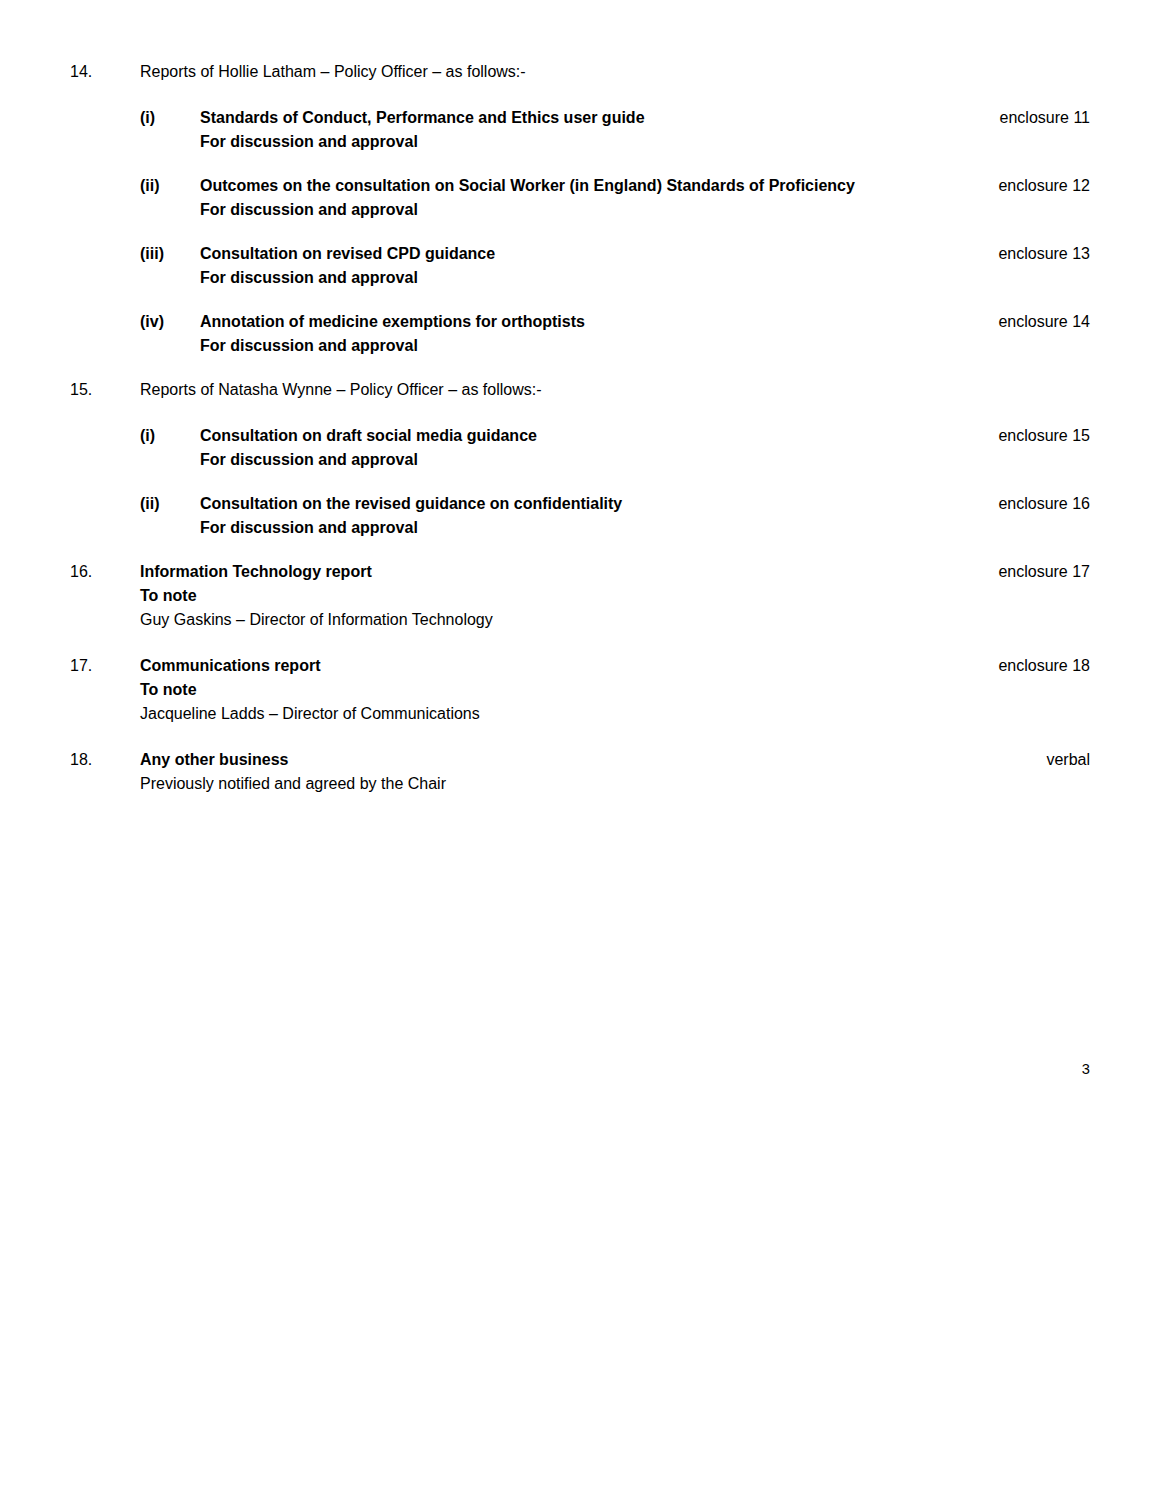14.
Reports of Hollie Latham – Policy Officer – as follows:-
(i)
Standards of Conduct, Performance and Ethics user guide
For discussion and approval
enclosure 11
(ii)
Outcomes on the consultation on Social Worker (in England) Standards of Proficiency
For discussion and approval
enclosure 12
(iii)
Consultation on revised CPD guidance
For discussion and approval
enclosure 13
(iv)
Annotation of medicine exemptions for orthoptists
For discussion and approval
enclosure 14
15.
Reports of Natasha Wynne – Policy Officer – as follows:-
(i)
Consultation on draft social media guidance
For discussion and approval
enclosure 15
(ii)
Consultation on the revised guidance on confidentiality
For discussion and approval
enclosure 16
16.
Information Technology report
To note
Guy Gaskins – Director of Information Technology
enclosure 17
17.
Communications report
To note
Jacqueline Ladds – Director of Communications
enclosure 18
18.
Any other business
Previously notified and agreed by the Chair
verbal
3